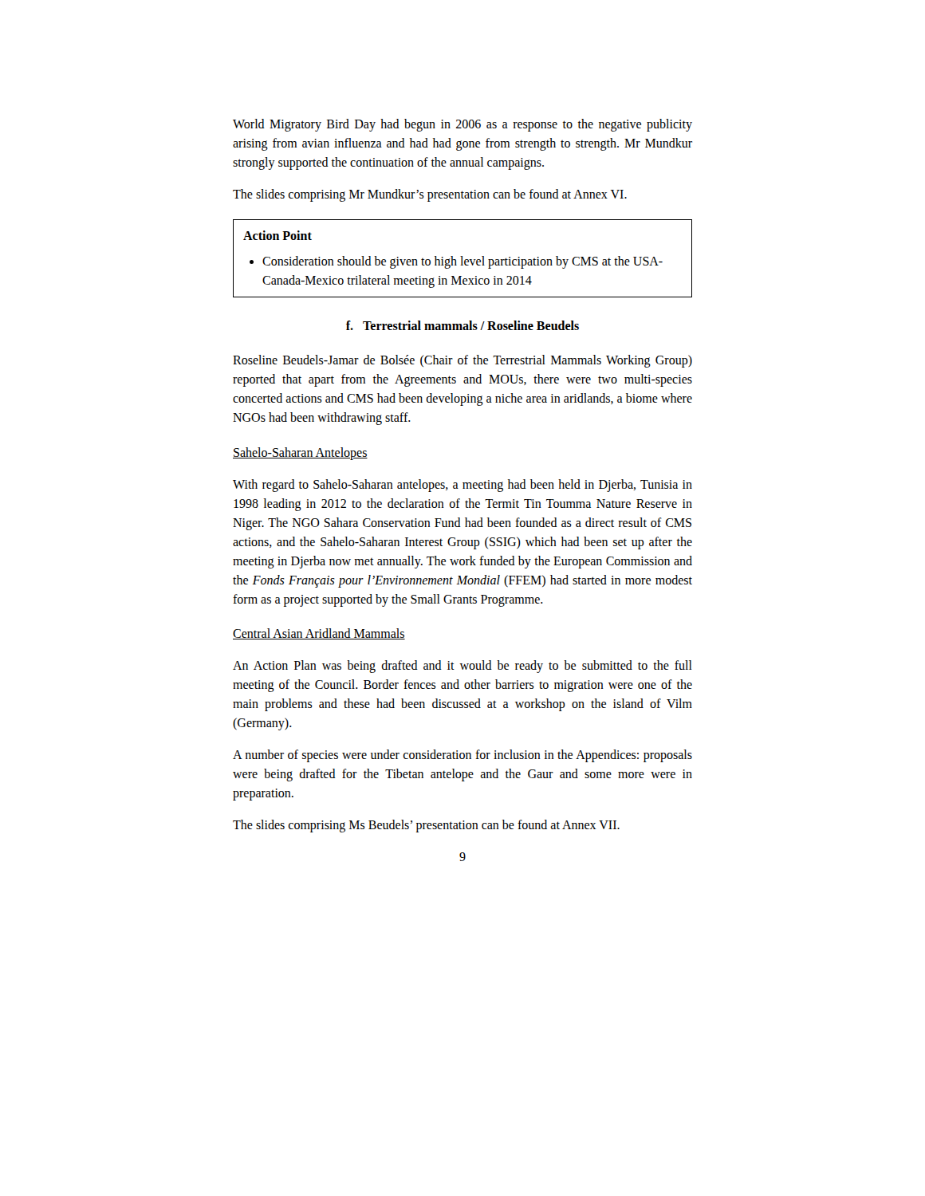World Migratory Bird Day had begun in 2006 as a response to the negative publicity arising from avian influenza and had had gone from strength to strength. Mr Mundkur strongly supported the continuation of the annual campaigns.
The slides comprising Mr Mundkur’s presentation can be found at Annex VI.
Action Point
Consideration should be given to high level participation by CMS at the USA-Canada-Mexico trilateral meeting in Mexico in 2014
f. Terrestrial mammals / Roseline Beudels
Roseline Beudels-Jamar de Bolsée (Chair of the Terrestrial Mammals Working Group) reported that apart from the Agreements and MOUs, there were two multi-species concerted actions and CMS had been developing a niche area in aridlands, a biome where NGOs had been withdrawing staff.
Sahelo-Saharan Antelopes
With regard to Sahelo-Saharan antelopes, a meeting had been held in Djerba, Tunisia in 1998 leading in 2012 to the declaration of the Termit Tin Toumma Nature Reserve in Niger. The NGO Sahara Conservation Fund had been founded as a direct result of CMS actions, and the Sahelo-Saharan Interest Group (SSIG) which had been set up after the meeting in Djerba now met annually. The work funded by the European Commission and the Fonds Français pour l’Environnement Mondial (FFEM) had started in more modest form as a project supported by the Small Grants Programme.
Central Asian Aridland Mammals
An Action Plan was being drafted and it would be ready to be submitted to the full meeting of the Council. Border fences and other barriers to migration were one of the main problems and these had been discussed at a workshop on the island of Vilm (Germany).
A number of species were under consideration for inclusion in the Appendices: proposals were being drafted for the Tibetan antelope and the Gaur and some more were in preparation.
The slides comprising Ms Beudels’ presentation can be found at Annex VII.
9